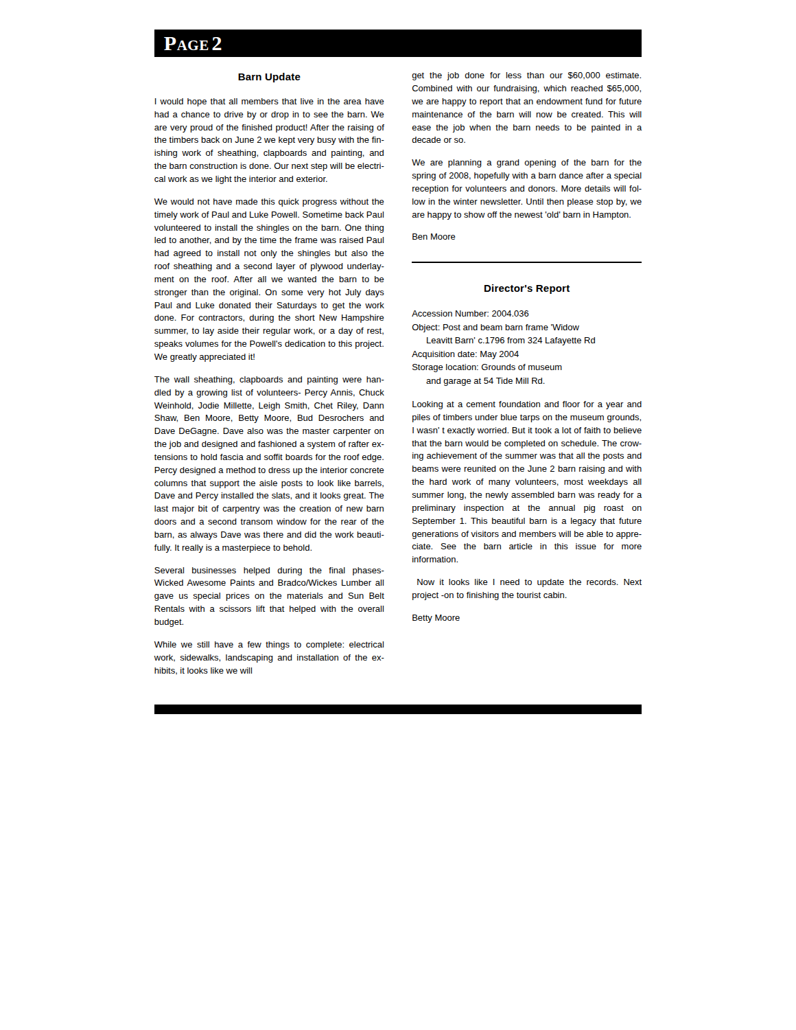PAGE 2
Barn Update
I would hope that all members that live in the area have had a chance to drive by or drop in to see the barn. We are very proud of the finished product! After the raising of the timbers back on June 2 we kept very busy with the finishing work of sheathing, clapboards and painting, and the barn construction is done. Our next step will be electrical work as we light the interior and exterior.
We would not have made this quick progress without the timely work of Paul and Luke Powell. Sometime back Paul volunteered to install the shingles on the barn. One thing led to another, and by the time the frame was raised Paul had agreed to install not only the shingles but also the roof sheathing and a second layer of plywood underlayment on the roof. After all we wanted the barn to be stronger than the original. On some very hot July days Paul and Luke donated their Saturdays to get the work done. For contractors, during the short New Hampshire summer, to lay aside their regular work, or a day of rest, speaks volumes for the Powell's dedication to this project. We greatly appreciated it!
The wall sheathing, clapboards and painting were handled by a growing list of volunteers- Percy Annis, Chuck Weinhold, Jodie Millette, Leigh Smith, Chet Riley, Dann Shaw, Ben Moore, Betty Moore, Bud Desrochers and Dave DeGagne. Dave also was the master carpenter on the job and designed and fashioned a system of rafter extensions to hold fascia and soffit boards for the roof edge. Percy designed a method to dress up the interior concrete columns that support the aisle posts to look like barrels, Dave and Percy installed the slats, and it looks great. The last major bit of carpentry was the creation of new barn doors and a second transom window for the rear of the barn, as always Dave was there and did the work beautifully. It really is a masterpiece to behold.
Several businesses helped during the final phases-Wicked Awesome Paints and Bradco/Wickes Lumber all gave us special prices on the materials and Sun Belt Rentals with a scissors lift that helped with the overall budget.
While we still have a few things to complete: electrical work, sidewalks, landscaping and installation of the exhibits, it looks like we will
get the job done for less than our $60,000 estimate. Combined with our fundraising, which reached $65,000, we are happy to report that an endowment fund for future maintenance of the barn will now be created. This will ease the job when the barn needs to be painted in a decade or so.
We are planning a grand opening of the barn for the spring of 2008, hopefully with a barn dance after a special reception for volunteers and donors. More details will follow in the winter newsletter. Until then please stop by, we are happy to show off the newest 'old' barn in Hampton.
Ben Moore
Director's Report
Accession Number: 2004.036
Object: Post and beam barn frame 'Widow
Leavitt Barn' c.1796 from 324 Lafayette Rd
Acquisition date: May 2004
Storage location: Grounds of museum
and garage at 54 Tide Mill Rd.
Looking at a cement foundation and floor for a year and piles of timbers under blue tarps on the museum grounds, I wasn' t exactly worried. But it took a lot of faith to believe that the barn would be completed on schedule. The crowing achievement of the summer was that all the posts and beams were reunited on the June 2 barn raising and with the hard work of many volunteers, most weekdays all summer long, the newly assembled barn was ready for a preliminary inspection at the annual pig roast on September 1. This beautiful barn is a legacy that future generations of visitors and members will be able to appreciate. See the barn article in this issue for more information.
Now it looks like I need to update the records. Next project -on to finishing the tourist cabin.
Betty Moore